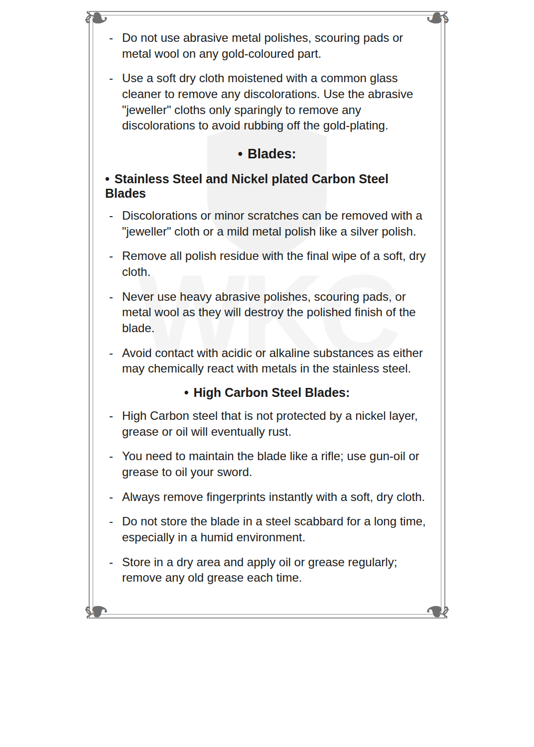❧ ❧ ❧ ❧
WKC
Do not use abrasive metal polishes, scouring pads or metal wool on any gold-coloured part.
Use a soft dry cloth moistened with a common glass cleaner to remove any discolorations. Use the abrasive "jeweller" cloths only sparingly to remove any discolorations to avoid rubbing off the gold-plating.
Blades:
Stainless Steel and Nickel plated Carbon Steel Blades
Discolorations or minor scratches can be removed with a "jeweller" cloth or a mild metal polish like a silver polish.
Remove all polish residue with the final wipe of a soft, dry cloth.
Never use heavy abrasive polishes, scouring pads, or metal wool as they will destroy the polished finish of the blade.
Avoid contact with acidic or alkaline substances as either may chemically react with metals in the stainless steel.
High Carbon Steel Blades:
High Carbon steel that is not protected by a nickel layer, grease or oil will eventually rust.
You need to maintain the blade like a rifle; use gun-oil or grease to oil your sword.
Always remove fingerprints instantly with a soft, dry cloth.
Do not store the blade in a steel scabbard for a long time, especially in a humid environment.
Store in a dry area and apply oil or grease regularly; remove any old grease each time.